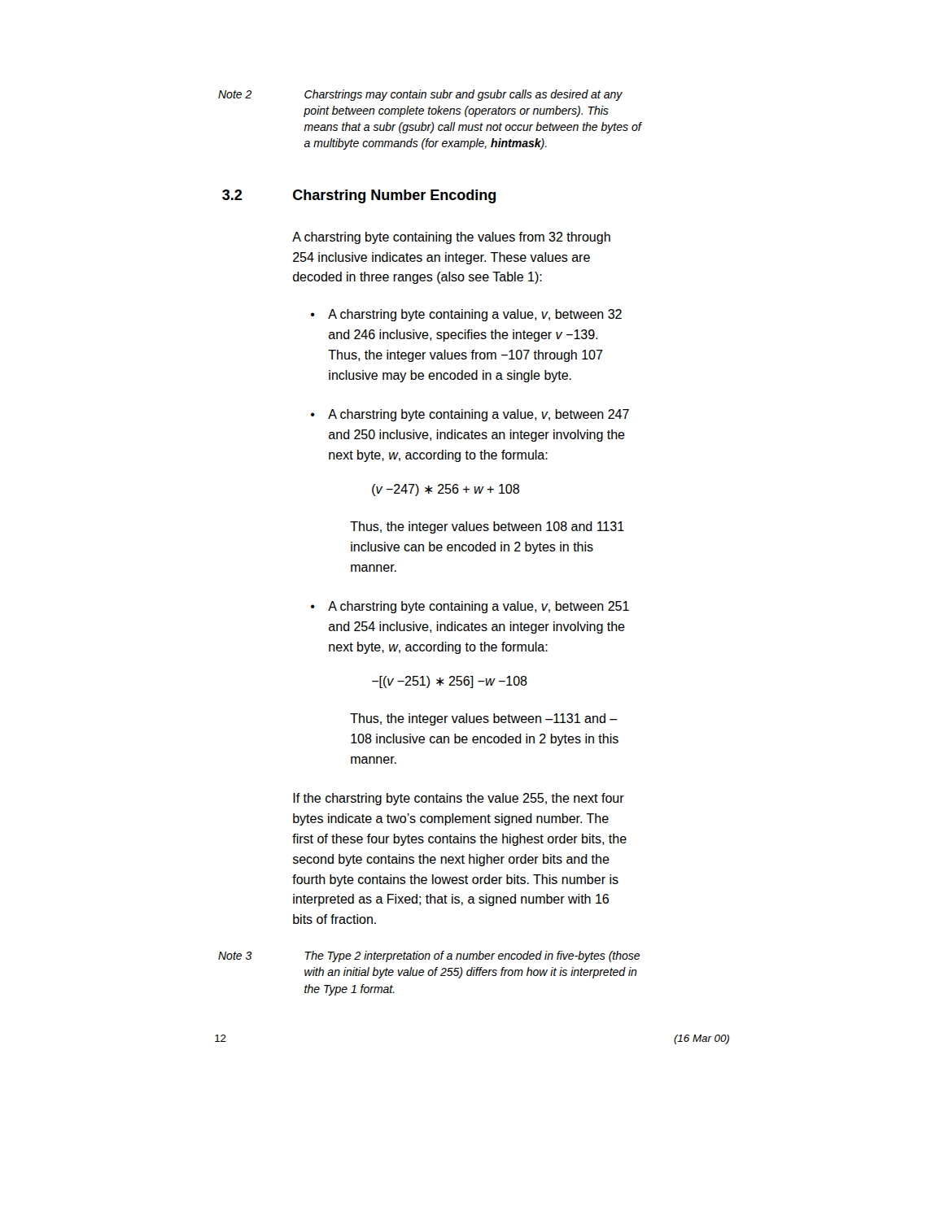Note 2
Charstrings may contain subr and gsubr calls as desired at any point between complete tokens (operators or numbers). This means that a subr (gsubr) call must not occur between the bytes of a multibyte commands (for example, hintmask).
3.2 Charstring Number Encoding
A charstring byte containing the values from 32 through 254 inclusive indicates an integer. These values are decoded in three ranges (also see Table 1):
A charstring byte containing a value, v, between 32 and 246 inclusive, specifies the integer v −139. Thus, the integer values from −107 through 107 inclusive may be encoded in a single byte.
A charstring byte containing a value, v, between 247 and 250 inclusive, indicates an integer involving the next byte, w, according to the formula:
(v −247) ∗ 256 + w + 108
Thus, the integer values between 108 and 1131 inclusive can be encoded in 2 bytes in this manner.
A charstring byte containing a value, v, between 251 and 254 inclusive, indicates an integer involving the next byte, w, according to the formula:
−[(v −251) ∗ 256] −w −108
Thus, the integer values between –1131 and –108 inclusive can be encoded in 2 bytes in this manner.
If the charstring byte contains the value 255, the next four bytes indicate a two’s complement signed number. The first of these four bytes contains the highest order bits, the second byte contains the next higher order bits and the fourth byte contains the lowest order bits. This number is interpreted as a Fixed; that is, a signed number with 16 bits of fraction.
Note 3
The Type 2 interpretation of a number encoded in five-bytes (those with an initial byte value of 255) differs from how it is interpreted in the Type 1 format.
12
(16 Mar 00)